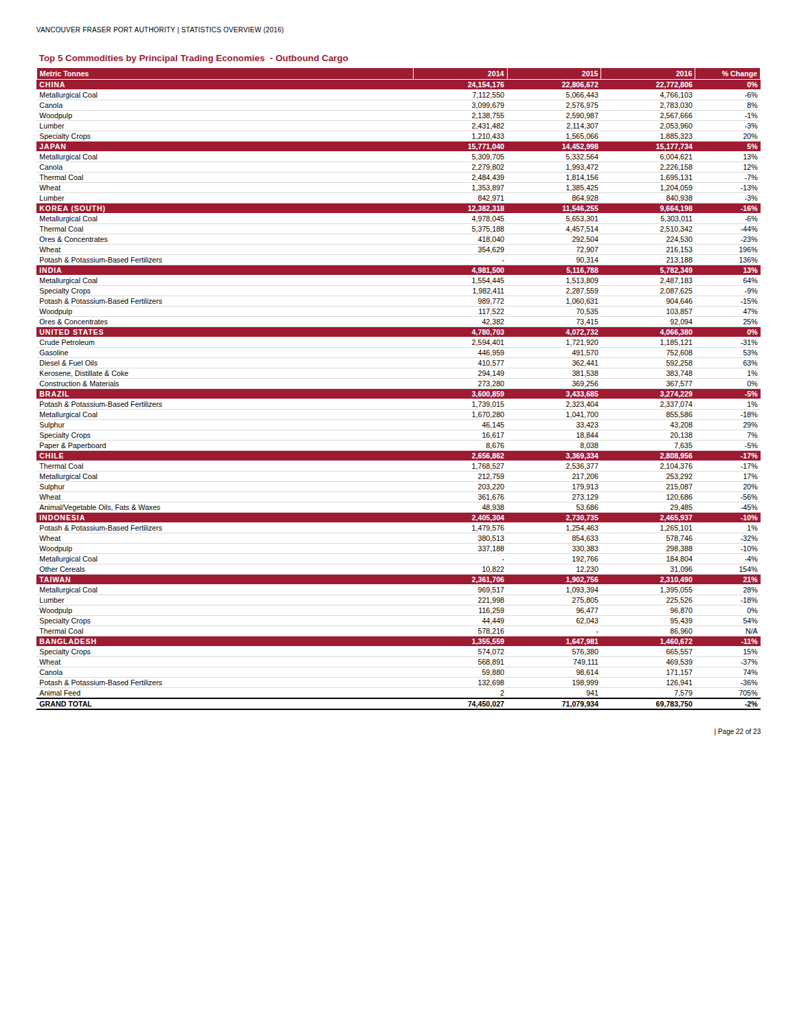VANCOUVER FRASER PORT AUTHORITY | STATISTICS OVERVIEW (2016)
Top 5 Commodities by Principal Trading Economies - Outbound Cargo
| Metric Tonnes | 2014 | 2015 | 2016 | % Change |
| --- | --- | --- | --- | --- |
| CHINA | 24,154,176 | 22,806,672 | 22,772,806 | 0% |
| Metallurgical Coal | 7,112,550 | 5,066,443 | 4,766,103 | -6% |
| Canola | 3,099,679 | 2,576,975 | 2,783,030 | 8% |
| Woodpulp | 2,138,755 | 2,590,987 | 2,567,666 | -1% |
| Lumber | 2,431,482 | 2,114,307 | 2,053,960 | -3% |
| Specialty Crops | 1,210,433 | 1,565,066 | 1,885,323 | 20% |
| JAPAN | 15,771,040 | 14,452,998 | 15,177,734 | 5% |
| Metallurgical Coal | 5,309,705 | 5,332,564 | 6,004,621 | 13% |
| Canola | 2,279,802 | 1,993,472 | 2,226,158 | 12% |
| Thermal Coal | 2,484,439 | 1,814,156 | 1,695,131 | -7% |
| Wheat | 1,353,897 | 1,385,425 | 1,204,059 | -13% |
| Lumber | 842,971 | 864,928 | 840,938 | -3% |
| KOREA (SOUTH) | 12,382,318 | 11,546,255 | 9,664,198 | -16% |
| Metallurgical Coal | 4,978,045 | 5,653,301 | 5,303,011 | -6% |
| Thermal Coal | 5,375,188 | 4,457,514 | 2,510,342 | -44% |
| Ores & Concentrates | 418,040 | 292,504 | 224,530 | -23% |
| Wheat | 354,629 | 72,907 | 216,153 | 196% |
| Potash & Potassium-Based Fertilizers | - | 90,314 | 213,188 | 136% |
| INDIA | 4,981,500 | 5,116,788 | 5,782,349 | 13% |
| Metallurgical Coal | 1,554,445 | 1,513,809 | 2,487,183 | 64% |
| Specialty Crops | 1,982,411 | 2,287,559 | 2,087,625 | -9% |
| Potash & Potassium-Based Fertilizers | 989,772 | 1,060,631 | 904,646 | -15% |
| Woodpulp | 117,522 | 70,535 | 103,857 | 47% |
| Ores & Concentrates | 42,382 | 73,415 | 92,094 | 25% |
| UNITED STATES | 4,780,703 | 4,072,732 | 4,066,380 | 0% |
| Crude Petroleum | 2,594,401 | 1,721,920 | 1,185,121 | -31% |
| Gasoline | 446,959 | 491,570 | 752,608 | 53% |
| Diesel & Fuel Oils | 410,577 | 362,441 | 592,258 | 63% |
| Kerosene, Distillate & Coke | 294,149 | 381,538 | 383,748 | 1% |
| Construction & Materials | 273,280 | 369,256 | 367,577 | 0% |
| BRAZIL | 3,600,859 | 3,433,685 | 3,274,229 | -5% |
| Potash & Potassium-Based Fertilizers | 1,739,015 | 2,323,404 | 2,337,074 | 1% |
| Metallurgical Coal | 1,670,280 | 1,041,700 | 855,586 | -18% |
| Sulphur | 46,145 | 33,423 | 43,208 | 29% |
| Specialty Crops | 16,617 | 18,844 | 20,138 | 7% |
| Paper & Paperboard | 8,676 | 8,038 | 7,635 | -5% |
| CHILE | 2,656,862 | 3,369,334 | 2,808,956 | -17% |
| Thermal Coal | 1,768,527 | 2,536,377 | 2,104,376 | -17% |
| Metallurgical Coal | 212,759 | 217,206 | 253,292 | 17% |
| Sulphur | 203,220 | 179,913 | 215,087 | 20% |
| Wheat | 361,676 | 273,129 | 120,686 | -56% |
| Animal/Vegetable Oils, Fats & Waxes | 48,938 | 53,686 | 29,485 | -45% |
| INDONESIA | 2,405,304 | 2,730,735 | 2,465,937 | -10% |
| Potash & Potassium-Based Fertilizers | 1,479,576 | 1,254,463 | 1,265,101 | 1% |
| Wheat | 380,513 | 854,633 | 578,746 | -32% |
| Woodpulp | 337,188 | 330,383 | 298,388 | -10% |
| Metallurgical Coal | - | 192,766 | 184,804 | -4% |
| Other Cereals | 10,822 | 12,230 | 31,096 | 154% |
| TAIWAN | 2,361,706 | 1,902,756 | 2,310,490 | 21% |
| Metallurgical Coal | 969,517 | 1,093,394 | 1,395,055 | 28% |
| Lumber | 221,998 | 275,805 | 225,526 | -18% |
| Woodpulp | 116,259 | 96,477 | 96,870 | 0% |
| Specialty Crops | 44,449 | 62,043 | 95,439 | 54% |
| Thermal Coal | 578,216 | - | 86,960 | N/A |
| BANGLADESH | 1,355,559 | 1,647,981 | 1,460,672 | -11% |
| Specialty Crops | 574,072 | 576,380 | 665,557 | 15% |
| Wheat | 568,891 | 749,111 | 469,539 | -37% |
| Canola | 59,880 | 98,614 | 171,157 | 74% |
| Potash & Potassium-Based Fertilizers | 132,698 | 198,999 | 126,941 | -36% |
| Animal Feed | 2 | 941 | 7,579 | 705% |
| GRAND TOTAL | 74,450,027 | 71,079,934 | 69,783,750 | -2% |
| Page 22 of 23